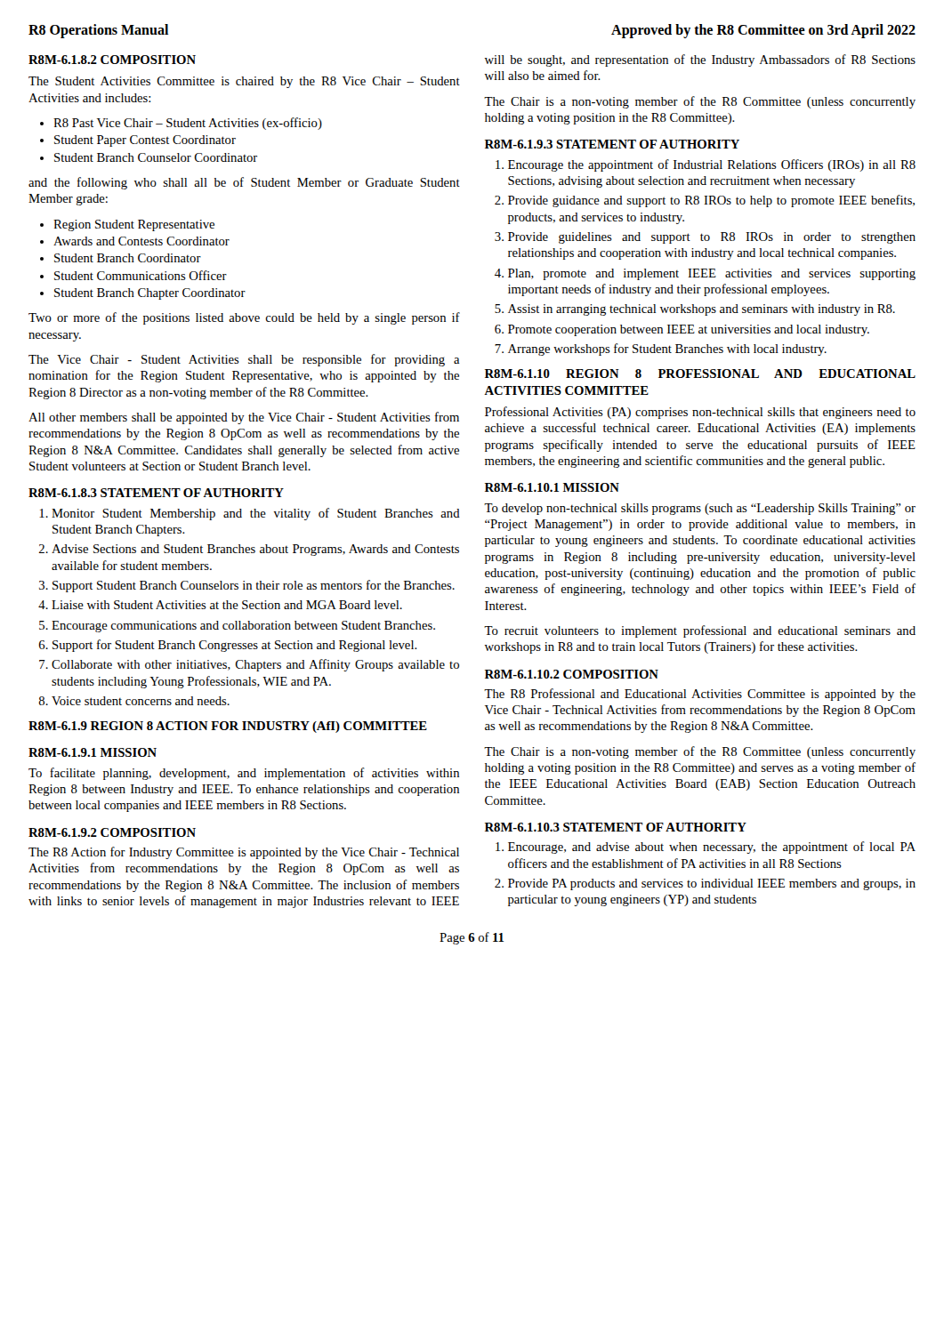R8 Operations Manual
Approved by the R8 Committee on 3rd April 2022
R8M-6.1.8.2 COMPOSITION
The Student Activities Committee is chaired by the R8 Vice Chair – Student Activities and includes:
R8 Past Vice Chair – Student Activities (ex-officio)
Student Paper Contest Coordinator
Student Branch Counselor Coordinator
and the following who shall all be of Student Member or Graduate Student Member grade:
Region Student Representative
Awards and Contests Coordinator
Student Branch Coordinator
Student Communications Officer
Student Branch Chapter Coordinator
Two or more of the positions listed above could be held by a single person if necessary.
The Vice Chair - Student Activities shall be responsible for providing a nomination for the Region Student Representative, who is appointed by the Region 8 Director as a non-voting member of the R8 Committee.
All other members shall be appointed by the Vice Chair - Student Activities from recommendations by the Region 8 OpCom as well as recommendations by the Region 8 N&A Committee. Candidates shall generally be selected from active Student volunteers at Section or Student Branch level.
R8M-6.1.8.3 STATEMENT OF AUTHORITY
Monitor Student Membership and the vitality of Student Branches and Student Branch Chapters.
Advise Sections and Student Branches about Programs, Awards and Contests available for student members.
Support Student Branch Counselors in their role as mentors for the Branches.
Liaise with Student Activities at the Section and MGA Board level.
Encourage communications and collaboration between Student Branches.
Support for Student Branch Congresses at Section and Regional level.
Collaborate with other initiatives, Chapters and Affinity Groups available to students including Young Professionals, WIE and PA.
Voice student concerns and needs.
R8M-6.1.9 REGION 8 ACTION FOR INDUSTRY (AfI) COMMITTEE
R8M-6.1.9.1 MISSION
To facilitate planning, development, and implementation of activities within Region 8 between Industry and IEEE. To enhance relationships and cooperation between local companies and IEEE members in R8 Sections.
R8M-6.1.9.2 COMPOSITION
The R8 Action for Industry Committee is appointed by the Vice Chair - Technical Activities from recommendations by the Region 8 OpCom as well as recommendations by the Region 8 N&A Committee. The inclusion of members with links to senior levels of management in major Industries relevant to IEEE will be sought, and representation of the Industry Ambassadors of R8 Sections will also be aimed for.
The Chair is a non-voting member of the R8 Committee (unless concurrently holding a voting position in the R8 Committee).
R8M-6.1.9.3 STATEMENT OF AUTHORITY
Encourage the appointment of Industrial Relations Officers (IROs) in all R8 Sections, advising about selection and recruitment when necessary
Provide guidance and support to R8 IROs to help to promote IEEE benefits, products, and services to industry.
Provide guidelines and support to R8 IROs in order to strengthen relationships and cooperation with industry and local technical companies.
Plan, promote and implement IEEE activities and services supporting important needs of industry and their professional employees.
Assist in arranging technical workshops and seminars with industry in R8.
Promote cooperation between IEEE at universities and local industry.
Arrange workshops for Student Branches with local industry.
R8M-6.1.10 REGION 8 PROFESSIONAL AND EDUCATIONAL ACTIVITIES COMMITTEE
Professional Activities (PA) comprises non-technical skills that engineers need to achieve a successful technical career. Educational Activities (EA) implements programs specifically intended to serve the educational pursuits of IEEE members, the engineering and scientific communities and the general public.
R8M-6.1.10.1 MISSION
To develop non-technical skills programs (such as “Leadership Skills Training” or “Project Management”) in order to provide additional value to members, in particular to young engineers and students. To coordinate educational activities programs in Region 8 including pre-university education, university-level education, post-university (continuing) education and the promotion of public awareness of engineering, technology and other topics within IEEE’s Field of Interest.
To recruit volunteers to implement professional and educational seminars and workshops in R8 and to train local Tutors (Trainers) for these activities.
R8M-6.1.10.2 COMPOSITION
The R8 Professional and Educational Activities Committee is appointed by the Vice Chair - Technical Activities from recommendations by the Region 8 OpCom as well as recommendations by the Region 8 N&A Committee.
The Chair is a non-voting member of the R8 Committee (unless concurrently holding a voting position in the R8 Committee) and serves as a voting member of the IEEE Educational Activities Board (EAB) Section Education Outreach Committee.
R8M-6.1.10.3 STATEMENT OF AUTHORITY
Encourage, and advise about when necessary, the appointment of local PA officers and the establishment of PA activities in all R8 Sections
Provide PA products and services to individual IEEE members and groups, in particular to young engineers (YP) and students
Page 6 of 11